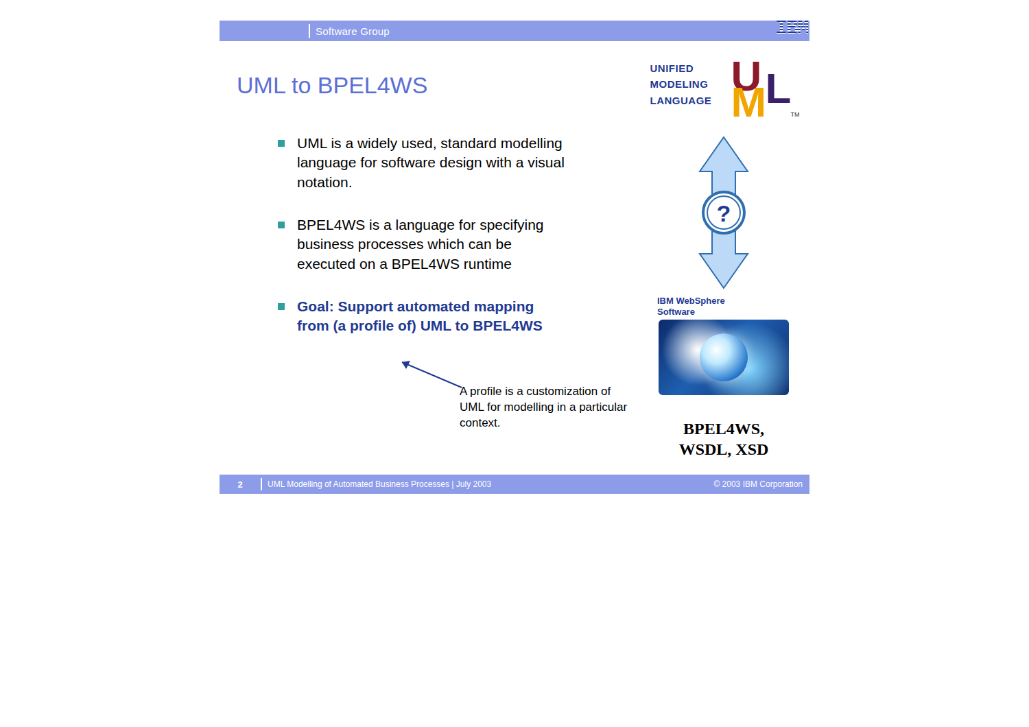Software Group
IBM
UML to BPEL4WS
UML is a widely used, standard modelling language for software design with a visual notation.
BPEL4WS is a language for specifying business processes which can be executed on a BPEL4WS runtime
Goal: Support automated mapping from (a profile of) UML to BPEL4WS
A profile is a customization of UML for modelling in a particular context.
UNIFIED
MODELING
LANGUAGE
U
M
L
TM
?
IBM WebSphere
Software
BPEL4WS,
WSDL, XSD
2
UML Modelling of Automated Business Processes | July 2003
© 2003 IBM Corporation